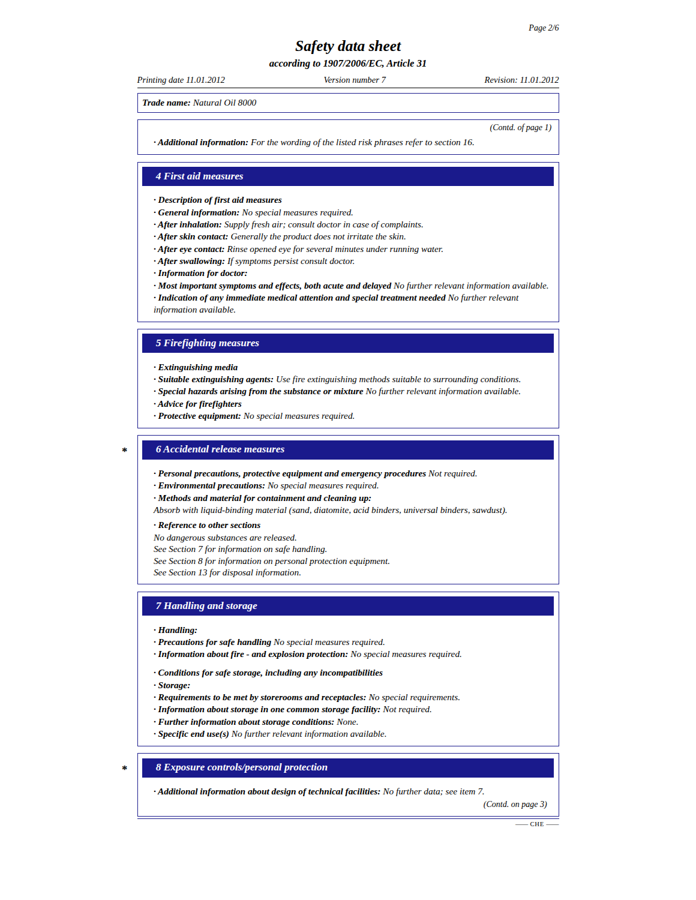Page 2/6
Safety data sheet
according to 1907/2006/EC, Article 31
Printing date 11.01.2012
Version number 7
Revision: 11.01.2012
Trade name: Natural Oil 8000
(Contd. of page 1)
· Additional information: For the wording of the listed risk phrases refer to section 16.
4 First aid measures
· Description of first aid measures
· General information: No special measures required.
· After inhalation: Supply fresh air; consult doctor in case of complaints.
· After skin contact: Generally the product does not irritate the skin.
· After eye contact: Rinse opened eye for several minutes under running water.
· After swallowing: If symptoms persist consult doctor.
· Information for doctor:
· Most important symptoms and effects, both acute and delayed No further relevant information available.
· Indication of any immediate medical attention and special treatment needed No further relevant information available.
5 Firefighting measures
· Extinguishing media
· Suitable extinguishing agents: Use fire extinguishing methods suitable to surrounding conditions.
· Special hazards arising from the substance or mixture No further relevant information available.
· Advice for firefighters
· Protective equipment: No special measures required.
*
6 Accidental release measures
· Personal precautions, protective equipment and emergency procedures Not required.
· Environmental precautions: No special measures required.
· Methods and material for containment and cleaning up:
Absorb with liquid-binding material (sand, diatomite, acid binders, universal binders, sawdust).
· Reference to other sections
No dangerous substances are released.
See Section 7 for information on safe handling.
See Section 8 for information on personal protection equipment.
See Section 13 for disposal information.
7 Handling and storage
· Handling:
· Precautions for safe handling No special measures required.
· Information about fire - and explosion protection: No special measures required.
· Conditions for safe storage, including any incompatibilities
· Storage:
· Requirements to be met by storerooms and receptacles: No special requirements.
· Information about storage in one common storage facility: Not required.
· Further information about storage conditions: None.
· Specific end use(s) No further relevant information available.
*
8 Exposure controls/personal protection
· Additional information about design of technical facilities: No further data; see item 7.
(Contd. on page 3)
—— CHE ——